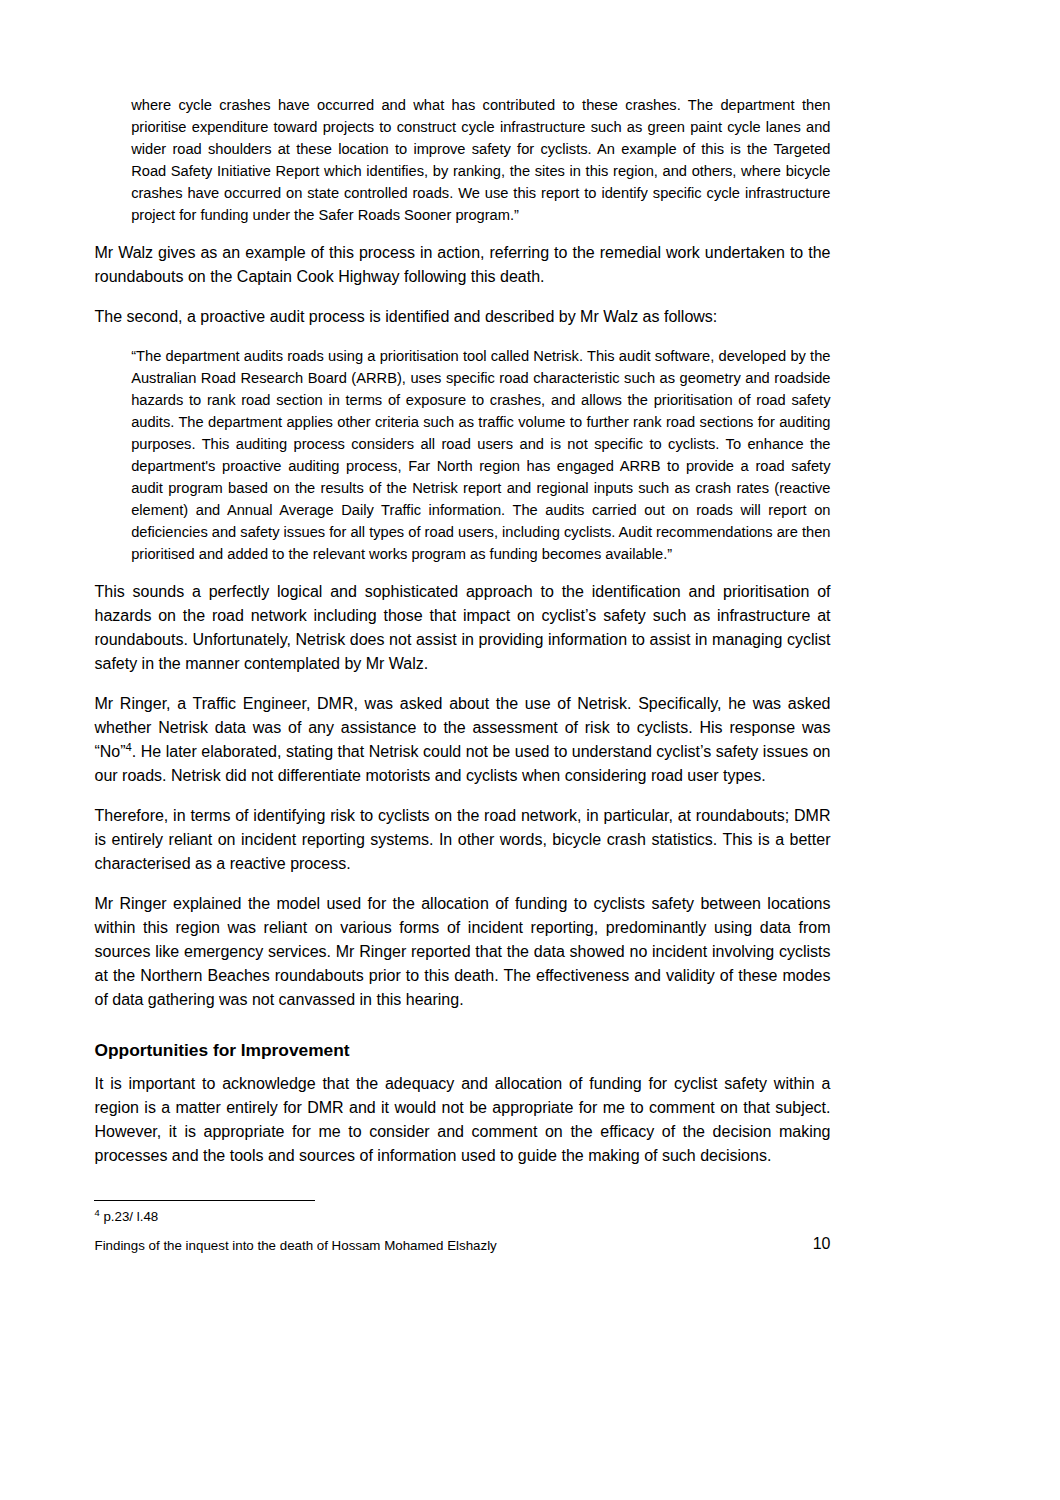where cycle crashes have occurred and what has contributed to these crashes. The department then prioritise expenditure toward projects to construct cycle infrastructure such as green paint cycle lanes and wider road shoulders at these location to improve safety for cyclists. An example of this is the Targeted Road Safety Initiative Report which identifies, by ranking, the sites in this region, and others, where bicycle crashes have occurred on state controlled roads. We use this report to identify specific cycle infrastructure project for funding under the Safer Roads Sooner program.”
Mr Walz gives as an example of this process in action, referring to the remedial work undertaken to the roundabouts on the Captain Cook Highway following this death.
The second, a proactive audit process is identified and described by Mr Walz as follows:
“The department audits roads using a prioritisation tool called Netrisk. This audit software, developed by the Australian Road Research Board (ARRB), uses specific road characteristic such as geometry and roadside hazards to rank road section in terms of exposure to crashes, and allows the prioritisation of road safety audits. The department applies other criteria such as traffic volume to further rank road sections for auditing purposes. This auditing process considers all road users and is not specific to cyclists. To enhance the department's proactive auditing process, Far North region has engaged ARRB to provide a road safety audit program based on the results of the Netrisk report and regional inputs such as crash rates (reactive element) and Annual Average Daily Traffic information. The audits carried out on roads will report on deficiencies and safety issues for all types of road users, including cyclists. Audit recommendations are then prioritised and added to the relevant works program as funding becomes available.”
This sounds a perfectly logical and sophisticated approach to the identification and prioritisation of hazards on the road network including those that impact on cyclist’s safety such as infrastructure at roundabouts. Unfortunately, Netrisk does not assist in providing information to assist in managing cyclist safety in the manner contemplated by Mr Walz.
Mr Ringer, a Traffic Engineer, DMR, was asked about the use of Netrisk. Specifically, he was asked whether Netrisk data was of any assistance to the assessment of risk to cyclists. His response was “No”4. He later elaborated, stating that Netrisk could not be used to understand cyclist’s safety issues on our roads. Netrisk did not differentiate motorists and cyclists when considering road user types.
Therefore, in terms of identifying risk to cyclists on the road network, in particular, at roundabouts; DMR is entirely reliant on incident reporting systems. In other words, bicycle crash statistics. This is a better characterised as a reactive process.
Mr Ringer explained the model used for the allocation of funding to cyclists safety between locations within this region was reliant on various forms of incident reporting, predominantly using data from sources like emergency services. Mr Ringer reported that the data showed no incident involving cyclists at the Northern Beaches roundabouts prior to this death. The effectiveness and validity of these modes of data gathering was not canvassed in this hearing.
Opportunities for Improvement
It is important to acknowledge that the adequacy and allocation of funding for cyclist safety within a region is a matter entirely for DMR and it would not be appropriate for me to comment on that subject. However, it is appropriate for me to consider and comment on the efficacy of the decision making processes and the tools and sources of information used to guide the making of such decisions.
4 p.23/ l.48
Findings of the inquest into the death of Hossam Mohamed Elshazly
10